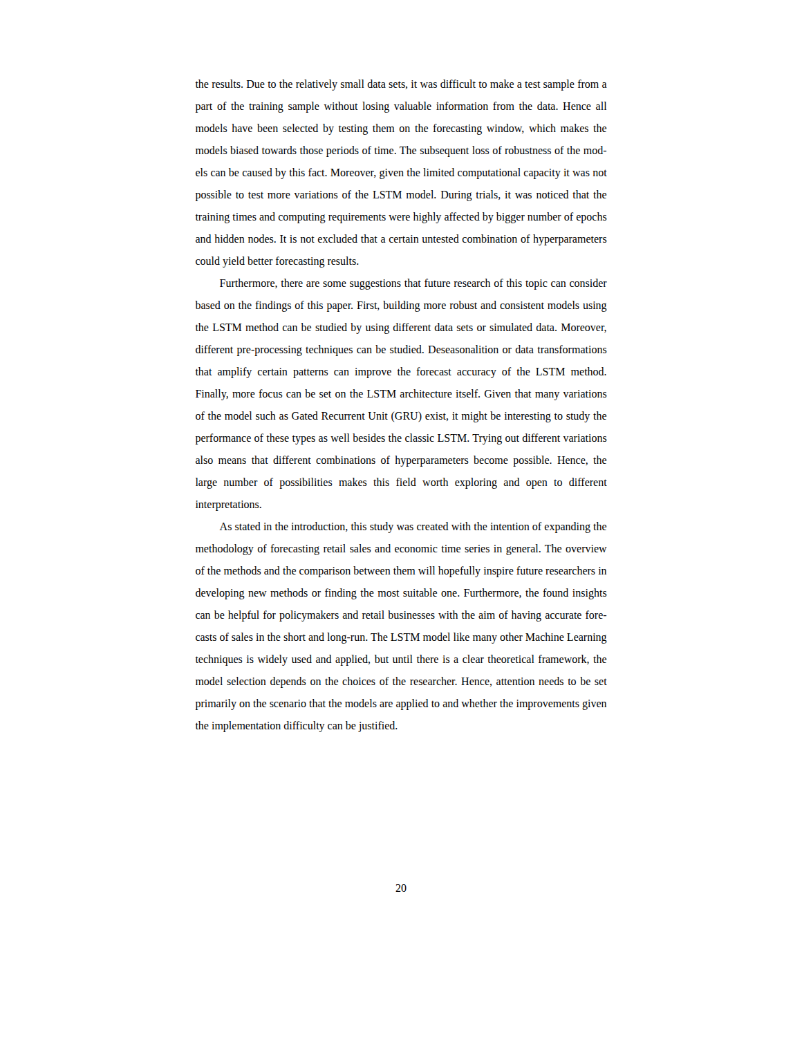the results. Due to the relatively small data sets, it was difficult to make a test sample from a part of the training sample without losing valuable information from the data. Hence all models have been selected by testing them on the forecasting window, which makes the models biased towards those periods of time. The subsequent loss of robustness of the models can be caused by this fact. Moreover, given the limited computational capacity it was not possible to test more variations of the LSTM model. During trials, it was noticed that the training times and computing requirements were highly affected by bigger number of epochs and hidden nodes. It is not excluded that a certain untested combination of hyperparameters could yield better forecasting results.
Furthermore, there are some suggestions that future research of this topic can consider based on the findings of this paper. First, building more robust and consistent models using the LSTM method can be studied by using different data sets or simulated data. Moreover, different pre-processing techniques can be studied. Deseasonalition or data transformations that amplify certain patterns can improve the forecast accuracy of the LSTM method. Finally, more focus can be set on the LSTM architecture itself. Given that many variations of the model such as Gated Recurrent Unit (GRU) exist, it might be interesting to study the performance of these types as well besides the classic LSTM. Trying out different variations also means that different combinations of hyperparameters become possible. Hence, the large number of possibilities makes this field worth exploring and open to different interpretations.
As stated in the introduction, this study was created with the intention of expanding the methodology of forecasting retail sales and economic time series in general. The overview of the methods and the comparison between them will hopefully inspire future researchers in developing new methods or finding the most suitable one. Furthermore, the found insights can be helpful for policymakers and retail businesses with the aim of having accurate forecasts of sales in the short and long-run. The LSTM model like many other Machine Learning techniques is widely used and applied, but until there is a clear theoretical framework, the model selection depends on the choices of the researcher. Hence, attention needs to be set primarily on the scenario that the models are applied to and whether the improvements given the implementation difficulty can be justified.
20